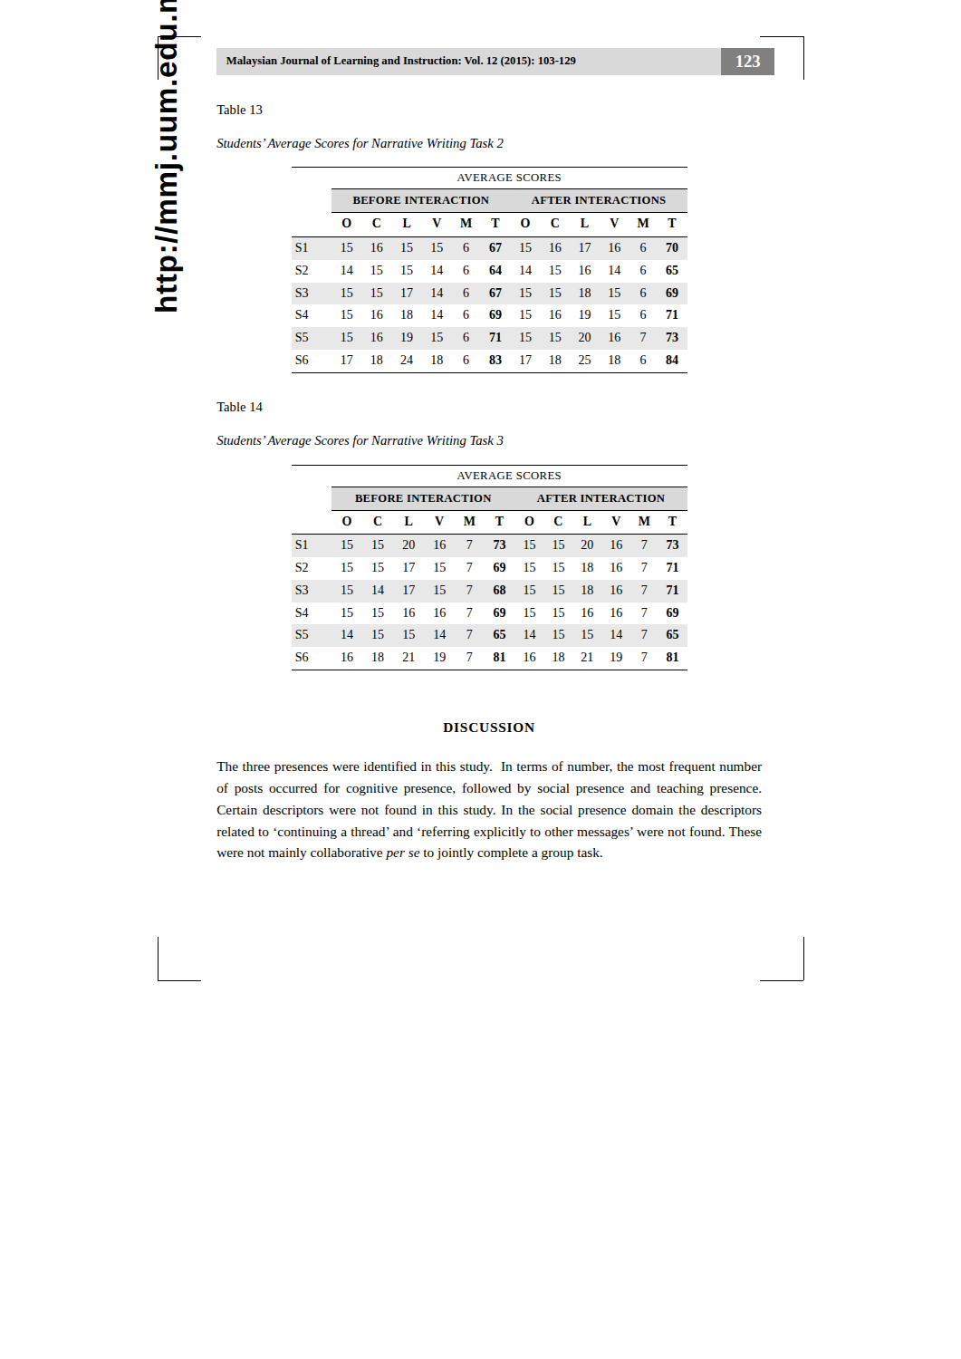http://mmj.uum.edu.my
Malaysian Journal of Learning and Instruction: Vol. 12 (2015): 103-129
123
Table 13
Students’ Average Scores for Narrative Writing Task 2
| | AVERAGE SCORES |
| | BEFORE INTERACTION | AFTER INTERACTIONS |
| | O | C | L | V | M | T | O | C | L | V | M | T |
| S1 | 15 | 16 | 15 | 15 | 6 | 67 | 15 | 16 | 17 | 16 | 6 | 70 |
| S2 | 14 | 15 | 15 | 14 | 6 | 64 | 14 | 15 | 16 | 14 | 6 | 65 |
| S3 | 15 | 15 | 17 | 14 | 6 | 67 | 15 | 15 | 18 | 15 | 6 | 69 |
| S4 | 15 | 16 | 18 | 14 | 6 | 69 | 15 | 16 | 19 | 15 | 6 | 71 |
| S5 | 15 | 16 | 19 | 15 | 6 | 71 | 15 | 15 | 20 | 16 | 7 | 73 |
| S6 | 17 | 18 | 24 | 18 | 6 | 83 | 17 | 18 | 25 | 18 | 6 | 84 |
Table 14
Students’ Average Scores for Narrative Writing Task 3
| | AVERAGE SCORES |
| | BEFORE INTERACTION | AFTER INTERACTION |
| | O | C | L | V | M | T | O | C | L | V | M | T |
| S1 | 15 | 15 | 20 | 16 | 7 | 73 | 15 | 15 | 20 | 16 | 7 | 73 |
| S2 | 15 | 15 | 17 | 15 | 7 | 69 | 15 | 15 | 18 | 16 | 7 | 71 |
| S3 | 15 | 14 | 17 | 15 | 7 | 68 | 15 | 15 | 18 | 16 | 7 | 71 |
| S4 | 15 | 15 | 16 | 16 | 7 | 69 | 15 | 15 | 16 | 16 | 7 | 69 |
| S5 | 14 | 15 | 15 | 14 | 7 | 65 | 14 | 15 | 15 | 14 | 7 | 65 |
| S6 | 16 | 18 | 21 | 19 | 7 | 81 | 16 | 18 | 21 | 19 | 7 | 81 |
DISCUSSION
The three presences were identified in this study. In terms of number, the most frequent number of posts occurred for cognitive presence, followed by social presence and teaching presence. Certain descriptors were not found in this study. In the social presence domain the descriptors related to ‘continuing a thread’ and ‘referring explicitly to other messages’ were not found. These were not mainly collaborative per se to jointly complete a group task.